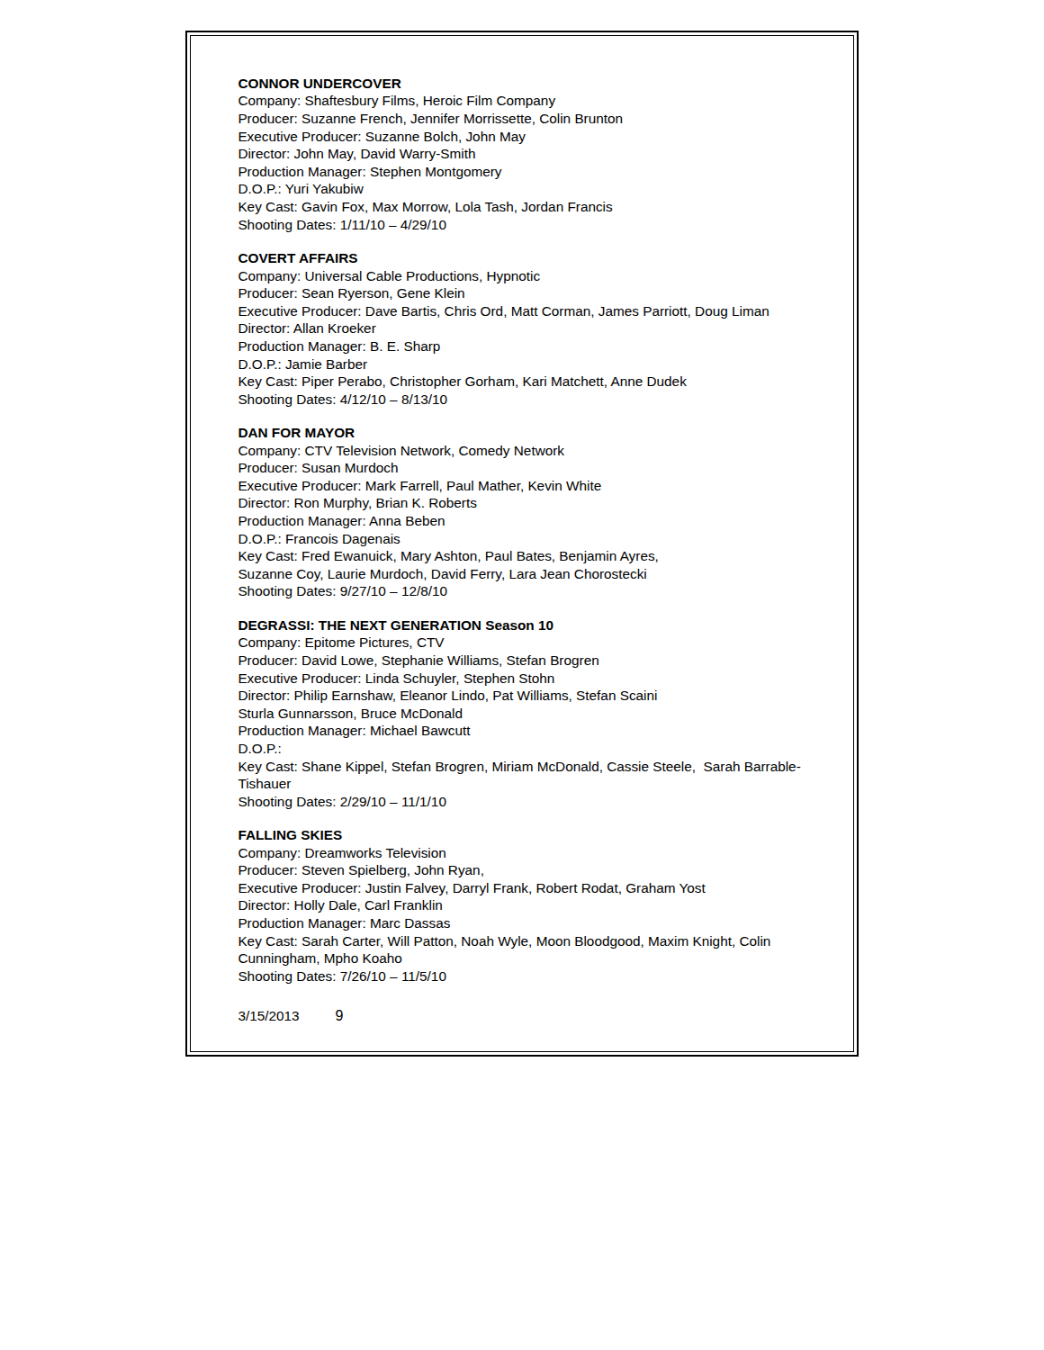CONNOR UNDERCOVER
Company: Shaftesbury Films, Heroic Film Company
Producer: Suzanne French, Jennifer Morrissette, Colin Brunton
Executive Producer: Suzanne Bolch, John May
Director: John May, David Warry-Smith
Production Manager: Stephen Montgomery
D.O.P.: Yuri Yakubiw
Key Cast: Gavin Fox, Max Morrow, Lola Tash, Jordan Francis
Shooting Dates: 1/11/10 – 4/29/10
COVERT AFFAIRS
Company: Universal Cable Productions, Hypnotic
Producer: Sean Ryerson, Gene Klein
Executive Producer: Dave Bartis, Chris Ord, Matt Corman, James Parriott, Doug Liman
Director: Allan Kroeker
Production Manager: B. E. Sharp
D.O.P.: Jamie Barber
Key Cast: Piper Perabo, Christopher Gorham, Kari Matchett, Anne Dudek
Shooting Dates: 4/12/10 – 8/13/10
DAN FOR MAYOR
Company: CTV Television Network, Comedy Network
Producer: Susan Murdoch
Executive Producer: Mark Farrell, Paul Mather, Kevin White
Director: Ron Murphy, Brian K. Roberts
Production Manager: Anna Beben
D.O.P.: Francois Dagenais
Key Cast: Fred Ewanuick, Mary Ashton, Paul Bates, Benjamin Ayres,
Suzanne Coy, Laurie Murdoch, David Ferry, Lara Jean Chorostecki
Shooting Dates: 9/27/10 – 12/8/10
DEGRASSI: THE NEXT GENERATION Season 10
Company: Epitome Pictures, CTV
Producer: David Lowe, Stephanie Williams, Stefan Brogren
Executive Producer: Linda Schuyler, Stephen Stohn
Director: Philip Earnshaw, Eleanor Lindo, Pat Williams, Stefan Scaini
Sturla Gunnarsson, Bruce McDonald
Production Manager: Michael Bawcutt
D.O.P.:
Key Cast: Shane Kippel, Stefan Brogren, Miriam McDonald, Cassie Steele, Sarah Barrable-Tishauer
Shooting Dates: 2/29/10 – 11/1/10
FALLING SKIES
Company: Dreamworks Television
Producer: Steven Spielberg, John Ryan,
Executive Producer: Justin Falvey, Darryl Frank, Robert Rodat, Graham Yost
Director: Holly Dale, Carl Franklin
Production Manager: Marc Dassas
Key Cast: Sarah Carter, Will Patton, Noah Wyle, Moon Bloodgood, Maxim Knight, Colin Cunningham, Mpho Koaho
Shooting Dates: 7/26/10 – 11/5/10
3/15/2013 9